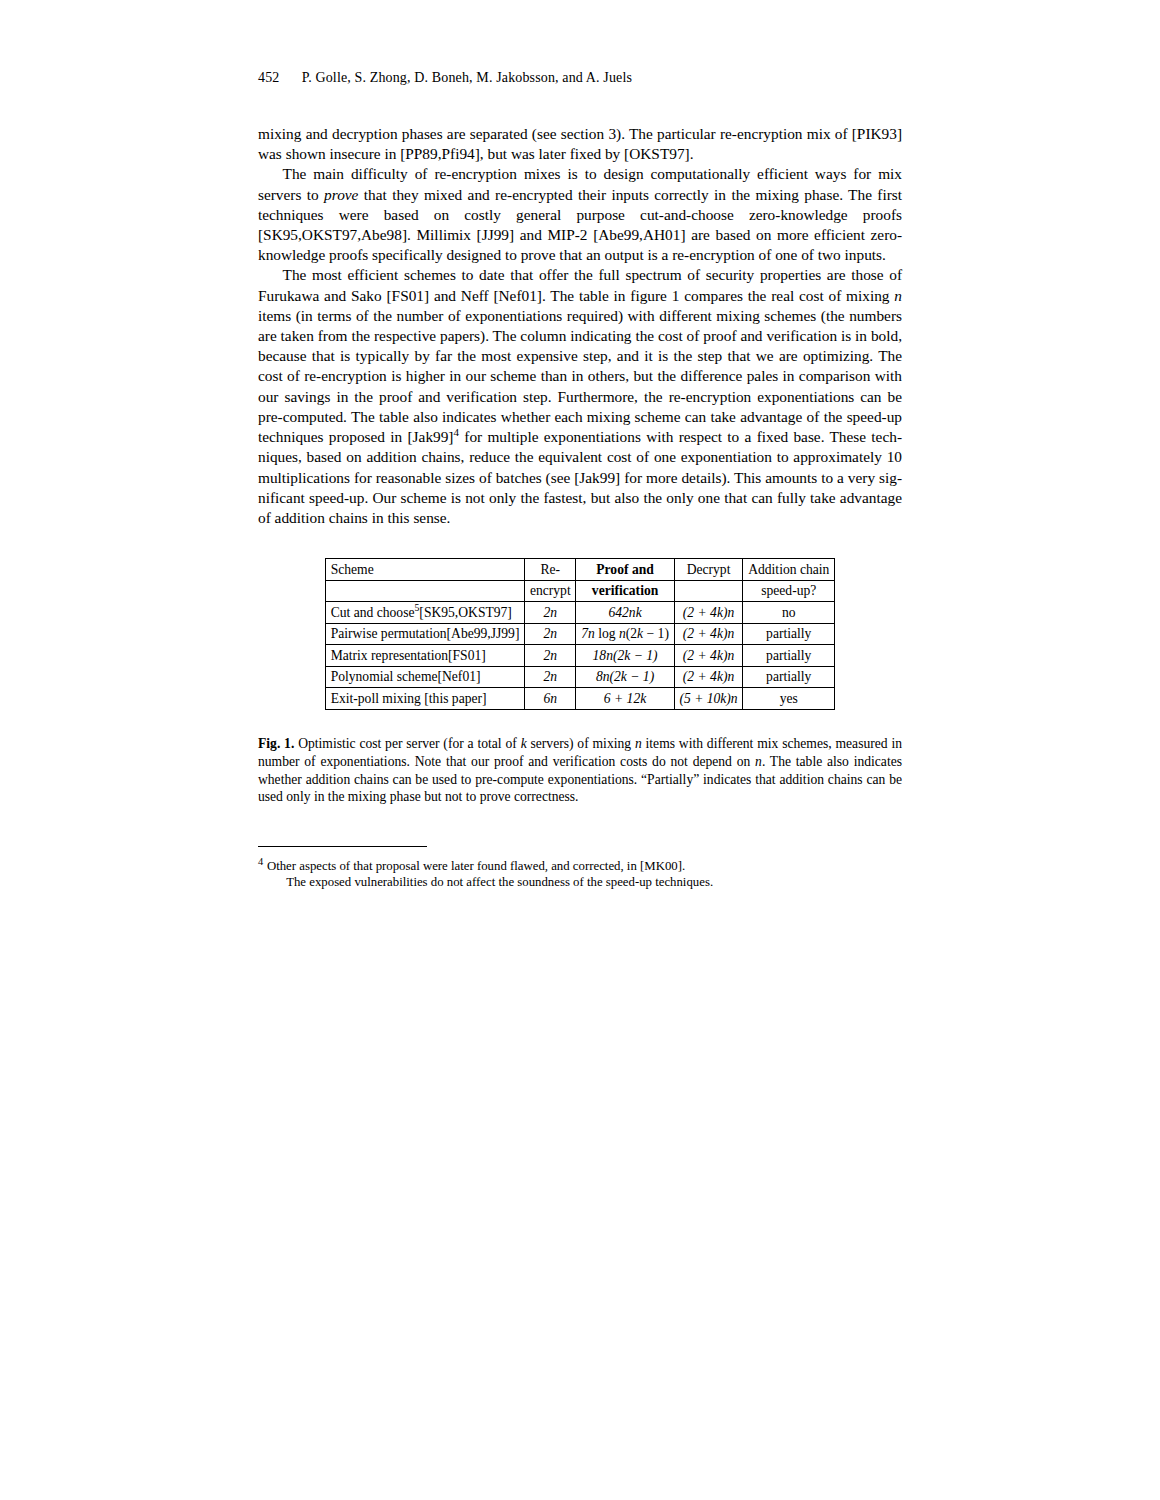452 P. Golle, S. Zhong, D. Boneh, M. Jakobsson, and A. Juels
mixing and decryption phases are separated (see section 3). The particular re-encryption mix of [PIK93] was shown insecure in [PP89,Pfi94], but was later fixed by [OKST97].
The main difficulty of re-encryption mixes is to design computationally efficient ways for mix servers to prove that they mixed and re-encrypted their inputs correctly in the mixing phase. The first techniques were based on costly general purpose cut-and-choose zero-knowledge proofs [SK95,OKST97,Abe98]. Millimix [JJ99] and MIP-2 [Abe99,AH01] are based on more efficient zero-knowledge proofs specifically designed to prove that an output is a re-encryption of one of two inputs.
The most efficient schemes to date that offer the full spectrum of security properties are those of Furukawa and Sako [FS01] and Neff [Nef01]. The table in figure 1 compares the real cost of mixing n items (in terms of the number of exponentiations required) with different mixing schemes (the numbers are taken from the respective papers). The column indicating the cost of proof and verification is in bold, because that is typically by far the most expensive step, and it is the step that we are optimizing. The cost of re-encryption is higher in our scheme than in others, but the difference pales in comparison with our savings in the proof and verification step. Furthermore, the re-encryption exponentiations can be pre-computed. The table also indicates whether each mixing scheme can take advantage of the speed-up techniques proposed in [Jak99]4 for multiple exponentiations with respect to a fixed base. These techniques, based on addition chains, reduce the equivalent cost of one exponentiation to approximately 10 multiplications for reasonable sizes of batches (see [Jak99] for more details). This amounts to a very significant speed-up. Our scheme is not only the fastest, but also the only one that can fully take advantage of addition chains in this sense.
| Scheme | Re- | Proof and | Decrypt | Addition chain |
| --- | --- | --- | --- | --- |
| | encrypt | verification | | speed-up? |
| Cut and choose 5 [SK95,OKST97] | 2n | 642nk | (2 + 4k)n | no |
| Pairwise permutation[Abe99,JJ99] | 2n | 7n log n (2 k − 1) | (2 + 4k)n | partially |
| Matrix representation[FS01] | 2n | 18n(2k − 1) | (2 + 4k)n | partially |
| Polynomial scheme[Nef01] | 2n | 8n(2k − 1) | (2 + 4k)n | partially |
| Exit-poll mixing [this paper] | 6n | 6 + 12k | (5 + 10k)n | yes |
Fig. 1. Optimistic cost per server (for a total of k servers) of mixing n items with different mix schemes, measured in number of exponentiations. Note that our proof and verification costs do not depend on n. The table also indicates whether addition chains can be used to pre-compute exponentiations. “Partially” indicates that addition chains can be used only in the mixing phase but not to prove correctness.
4 Other aspects of that proposal were later found flawed, and corrected, in [MK00]. The exposed vulnerabilities do not affect the soundness of the speed-up techniques.